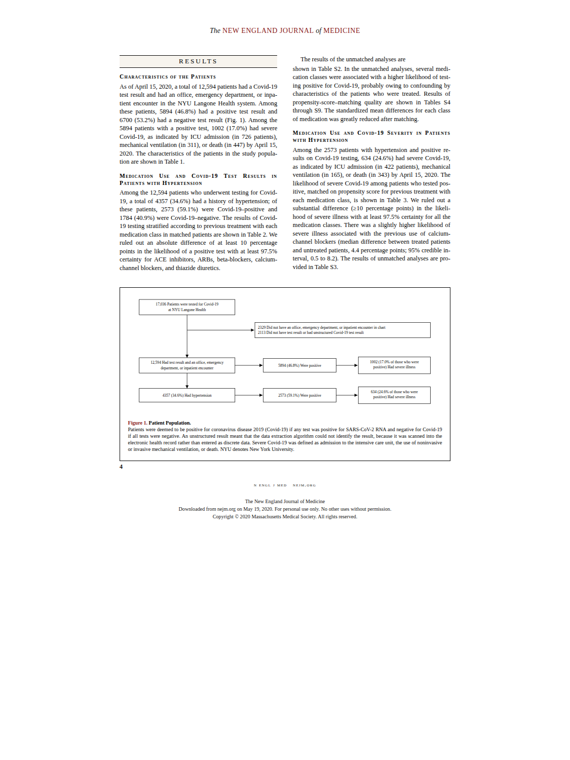The NEW ENGLAND JOURNAL of MEDICINE
RESULTS
Characteristics of the Patients
As of April 15, 2020, a total of 12,594 patients had a Covid-19 test result and had an office, emergency department, or inpatient encounter in the NYU Langone Health system. Among these patients, 5894 (46.8%) had a positive test result and 6700 (53.2%) had a negative test result (Fig. 1). Among the 5894 patients with a positive test, 1002 (17.0%) had severe Covid-19, as indicated by ICU admission (in 726 patients), mechanical ventilation (in 311), or death (in 447) by April 15, 2020. The characteristics of the patients in the study population are shown in Table 1.
Medication Use and Covid-19 Test Results in Patients with Hypertension
Among the 12,594 patients who underwent testing for Covid-19, a total of 4357 (34.6%) had a history of hypertension; of these patients, 2573 (59.1%) were Covid-19–positive and 1784 (40.9%) were Covid-19–negative. The results of Covid-19 testing stratified according to previous treatment with each medication class in matched patients are shown in Table 2. We ruled out an absolute difference of at least 10 percentage points in the likelihood of a positive test with at least 97.5% certainty for ACE inhibitors, ARBs, beta-blockers, calcium-channel blockers, and thiazide diuretics.
The results of the unmatched analyses are
shown in Table S2. In the unmatched analyses, several medication classes were associated with a higher likelihood of testing positive for Covid-19, probably owing to confounding by characteristics of the patients who were treated. Results of propensity-score–matching quality are shown in Tables S4 through S9. The standardized mean differences for each class of medication was greatly reduced after matching.
Medication Use and Covid-19 Severity in Patients with Hypertension
Among the 2573 patients with hypertension and positive results on Covid-19 testing, 634 (24.6%) had severe Covid-19, as indicated by ICU admission (in 422 patients), mechanical ventilation (in 165), or death (in 343) by April 15, 2020. The likelihood of severe Covid-19 among patients who tested positive, matched on propensity score for previous treatment with each medication class, is shown in Table 3. We ruled out a substantial difference (≥10 percentage points) in the likelihood of severe illness with at least 97.5% certainty for all the medication classes. There was a slightly higher likelihood of severe illness associated with the previous use of calcium-channel blockers (median difference between treated patients and untreated patients, 4.4 percentage points; 95% credible interval, 0.5 to 8.2). The results of unmatched analyses are provided in Table S3.
17,036 Patients were tested for Covid-19 at NYU Langone Health 2329 Did not have an office, emergency department, or inpatient encounter in chart 2113 Did not have test result or had unstructured Covid-19 test result 12,594 Had test result and an office, emergency department, or inpatient encounter 5894 (46.8%) Were positive 1002 (17.0% of those who were positive) Had severe illness 4357 (34.6%) Had hypertension 2573 (59.1%) Were positive 634 (24.6% of those who were positive) Had severe illness
Figure 1. Patient Population.
Patients were deemed to be positive for coronavirus disease 2019 (Covid-19) if any test was positive for SARS-CoV-2 RNA and negative for Covid-19 if all tests were negative. An unstructured result meant that the data extraction algorithm could not identify the result, because it was scanned into the electronic health record rather than entered as discrete data. Severe Covid-19 was defined as admission to the intensive care unit, the use of noninvasive or invasive mechanical ventilation, or death. NYU denotes New York University.
4
n engl j med nejm.org
The New England Journal of Medicine
Downloaded from nejm.org on May 19, 2020. For personal use only. No other uses without permission.
Copyright © 2020 Massachusetts Medical Society. All rights reserved.